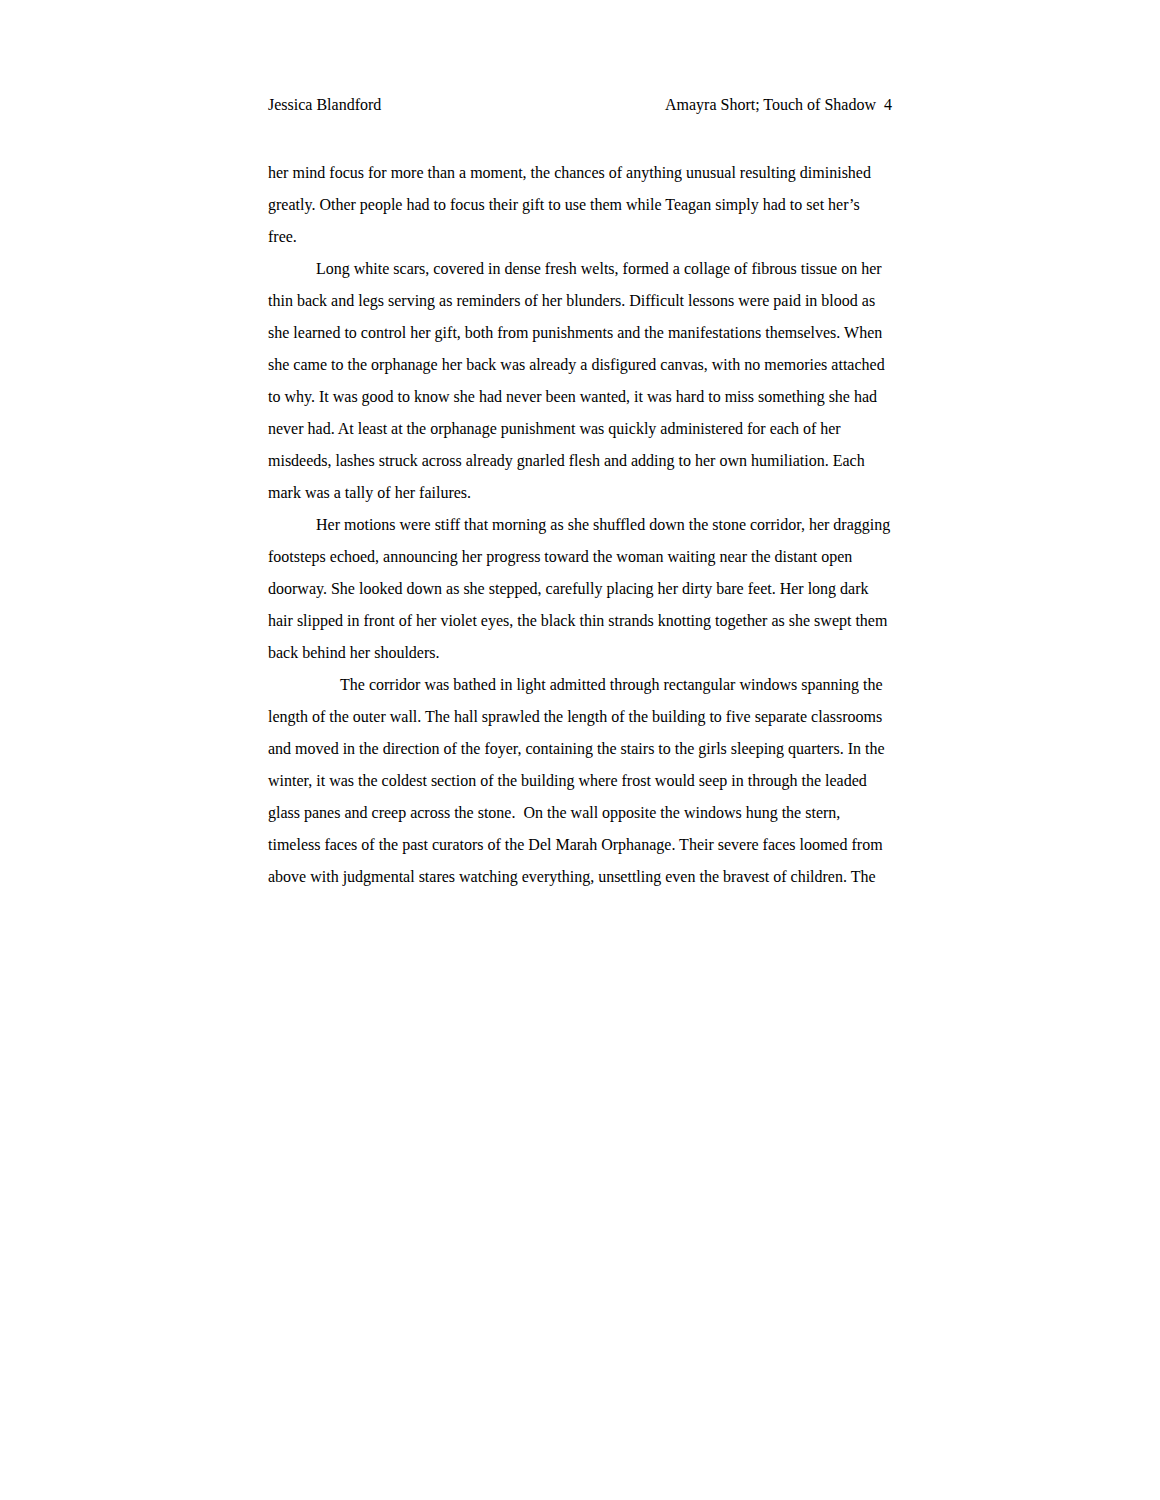Jessica Blandford Amayra Short; Touch of Shadow 4
her mind focus for more than a moment, the chances of anything unusual resulting diminished greatly. Other people had to focus their gift to use them while Teagan simply had to set her’s free.
Long white scars, covered in dense fresh welts, formed a collage of fibrous tissue on her thin back and legs serving as reminders of her blunders. Difficult lessons were paid in blood as she learned to control her gift, both from punishments and the manifestations themselves. When she came to the orphanage her back was already a disfigured canvas, with no memories attached to why. It was good to know she had never been wanted, it was hard to miss something she had never had. At least at the orphanage punishment was quickly administered for each of her misdeeds, lashes struck across already gnarled flesh and adding to her own humiliation. Each mark was a tally of her failures.
Her motions were stiff that morning as she shuffled down the stone corridor, her dragging footsteps echoed, announcing her progress toward the woman waiting near the distant open doorway. She looked down as she stepped, carefully placing her dirty bare feet. Her long dark hair slipped in front of her violet eyes, the black thin strands knotting together as she swept them back behind her shoulders.
The corridor was bathed in light admitted through rectangular windows spanning the length of the outer wall. The hall sprawled the length of the building to five separate classrooms and moved in the direction of the foyer, containing the stairs to the girls sleeping quarters. In the winter, it was the coldest section of the building where frost would seep in through the leaded glass panes and creep across the stone. On the wall opposite the windows hung the stern, timeless faces of the past curators of the Del Marah Orphanage. Their severe faces loomed from above with judgmental stares watching everything, unsettling even the bravest of children. The